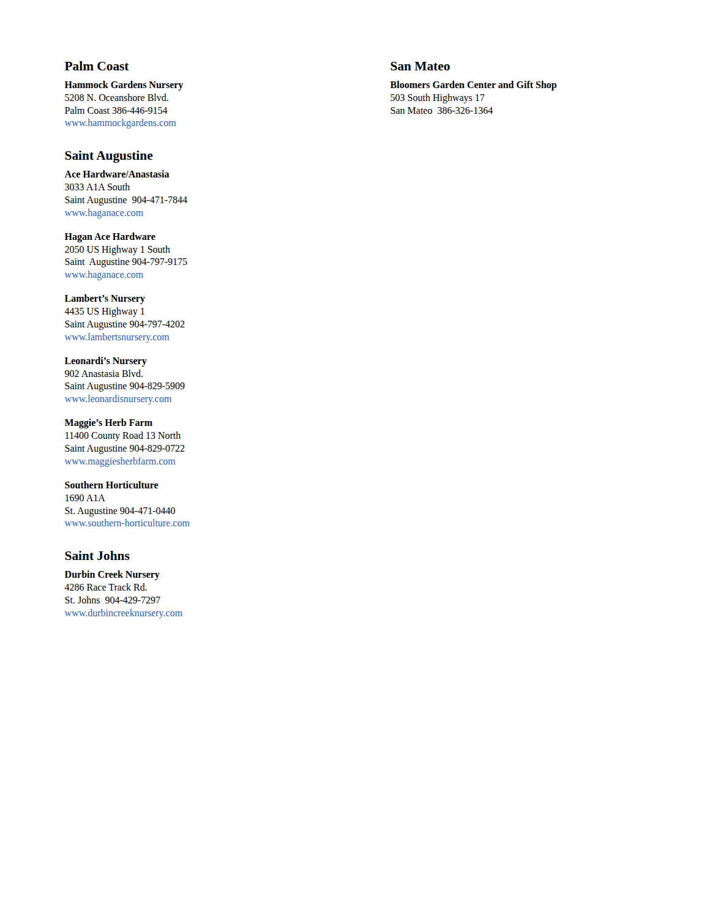Palm Coast
Hammock Gardens Nursery
5208 N. Oceanshore Blvd.
Palm Coast 386-446-9154
www.hammockgardens.com
Saint Augustine
Ace Hardware/Anastasia
3033 A1A South
Saint Augustine 904-471-7844
www.haganace.com
Hagan Ace Hardware
2050 US Highway 1 South
Saint Augustine 904-797-9175
www.haganace.com
Lambert’s Nursery
4435 US Highway 1
Saint Augustine 904-797-4202
www.lambertsnursery.com
Leonardi’s Nursery
902 Anastasia Blvd.
Saint Augustine 904-829-5909
www.leonardisnursery.com
Maggie’s Herb Farm
11400 County Road 13 North
Saint Augustine 904-829-0722
www.maggiesherbfarm.com
Southern Horticulture
1690 A1A
St. Augustine 904-471-0440
www.southern-horticulture.com
Saint Johns
Durbin Creek Nursery
4286 Race Track Rd.
St. Johns 904-429-7297
www.durbincreeknursery.com
San Mateo
Bloomers Garden Center and Gift Shop
503 South Highways 17
San Mateo 386-326-1364